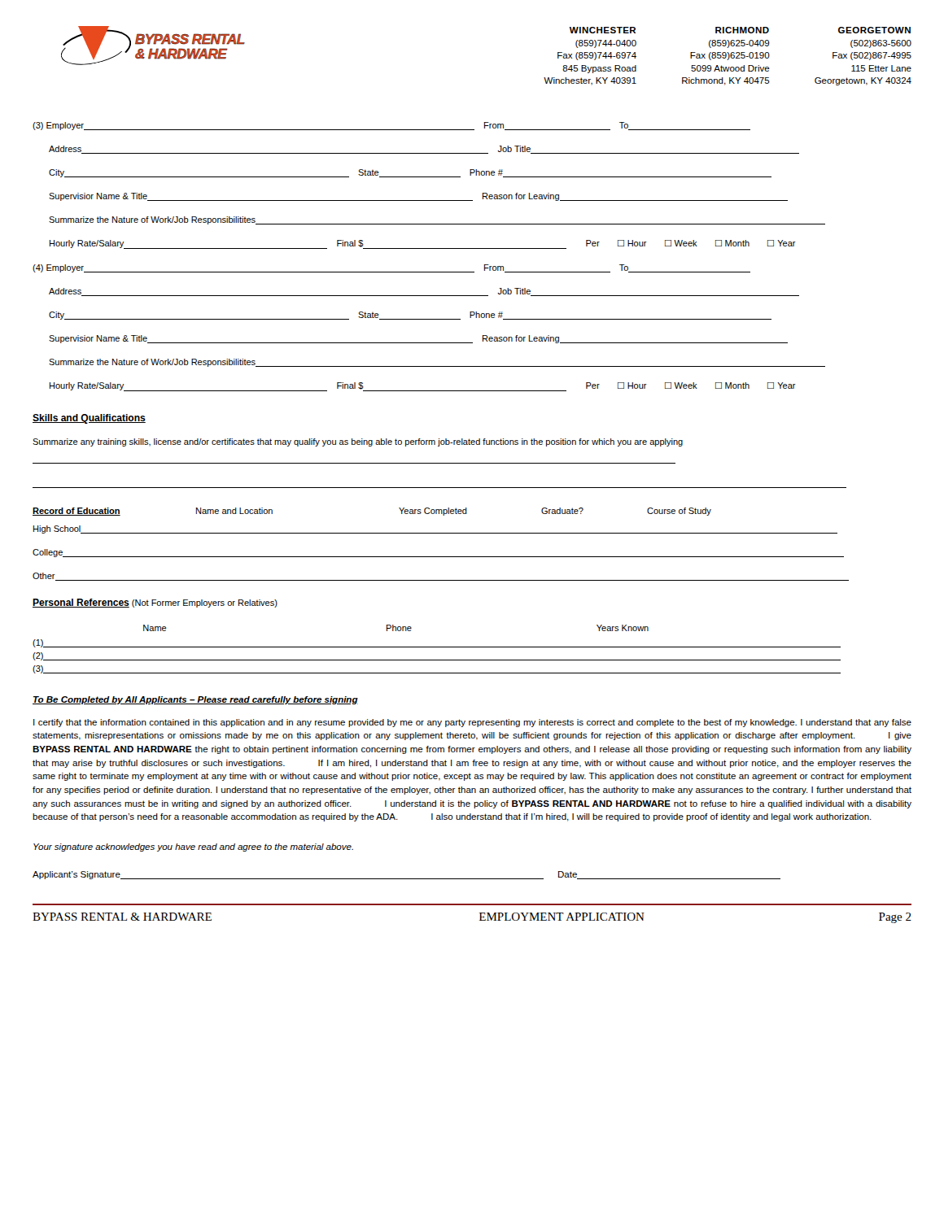BYPASS RENTAL
& HARDWARE
WINCHESTER
(859)744-0400
Fax (859)744-6974
845 Bypass Road
Winchester, KY 40391
RICHMOND
(859)625-0409
Fax (859)625-0190
5099 Atwood Drive
Richmond, KY 40475
GEORGETOWN
(502)863-5600
Fax (502)867-4995
115 Etter Lane
Georgetown, KY 40324
(3) Employer From To
Address Job Title
City State Phone #
Supervisior Name & Title Reason for Leaving
Summarize the Nature of Work/Job Responsibilitites
Hourly Rate/Salary Final $ Per ☐Hour ☐Week ☐Month ☐Year
(4) Employer From To
Address Job Title
City State Phone #
Supervisior Name & Title Reason for Leaving
Summarize the Nature of Work/Job Responsibilitites
Hourly Rate/Salary Final $ Per ☐Hour ☐Week ☐Month ☐Year
Skills and Qualifications
Summarize any training skills, license and/or certificates that may qualify you as being able to perform job-related functions in the position for which you are applying
Record of Education
Name and Location
Years Completed
Graduate?
Course of Study
High School
College
Other
Personal References (Not Former Employers or Relatives)
Name
Phone
Years Known
(1)
(2)
(3)
To Be Completed by All Applicants – Please read carefully before signing
I certify that the information contained in this application and in any resume provided by me or any party representing my interests is correct and complete to the best of my knowledge. I understand that any false statements, misrepresentations or omissions made by me on this application or any supplement thereto, will be sufficient grounds for rejection of this application or discharge after employment. I give BYPASS RENTAL AND HARDWARE the right to obtain pertinent information concerning me from former employers and others, and I release all those providing or requesting such information from any liability that may arise by truthful disclosures or such investigations. If I am hired, I understand that I am free to resign at any time, with or without cause and without prior notice, and the employer reserves the same right to terminate my employment at any time with or without cause and without prior notice, except as may be required by law. This application does not constitute an agreement or contract for employment for any specifies period or definite duration. I understand that no representative of the employer, other than an authorized officer, has the authority to make any assurances to the contrary. I further understand that any such assurances must be in writing and signed by an authorized officer. I understand it is the policy of BYPASS RENTAL AND HARDWARE not to refuse to hire a qualified individual with a disability because of that person’s need for a reasonable accommodation as required by the ADA. I also understand that if I’m hired, I will be required to provide proof of identity and legal work authorization.
Your signature acknowledges you have read and agree to the material above.
Applicant’s Signature Date
BYPASS RENTAL & HARDWARE
EMPLOYMENT APPLICATION
Page 2